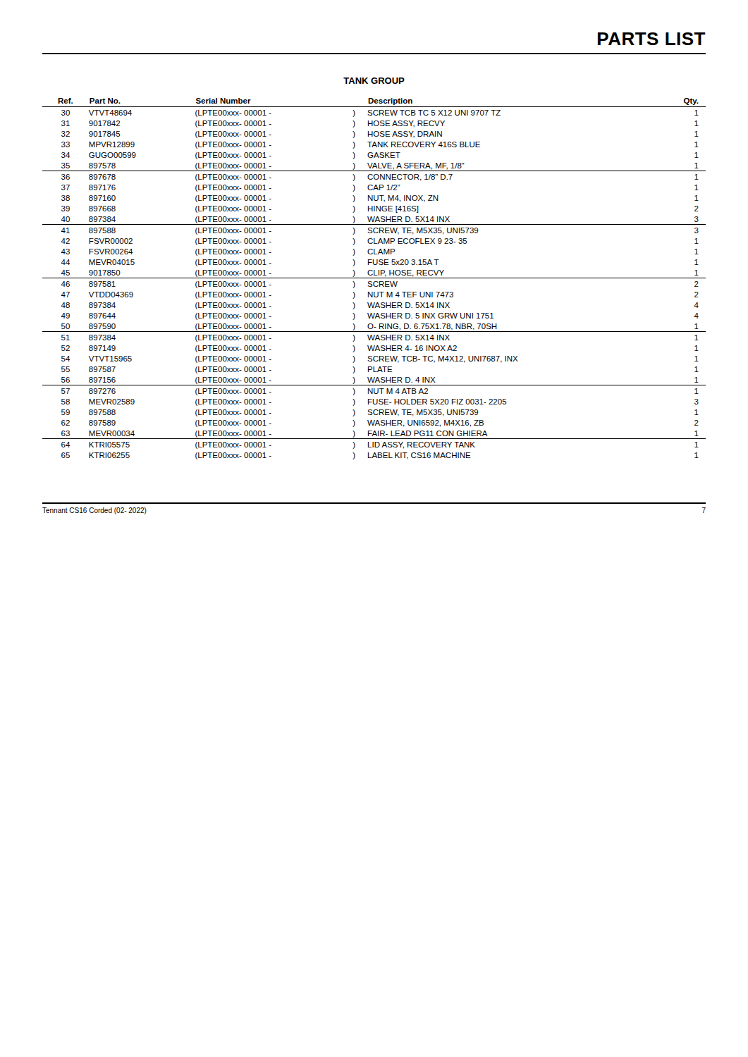PARTS LIST
TANK GROUP
| Ref. | Part No. | Serial Number | Description | Qty. |
| --- | --- | --- | --- | --- |
| 30 | VTVT48694 | (LPTE00xxx- 00001 - | ) | SCREW TCB TC 5 X12 UNI 9707 TZ | 1 |
| 31 | 9017842 | (LPTE00xxx- 00001 - | ) | HOSE ASSY, RECVY | 1 |
| 32 | 9017845 | (LPTE00xxx- 00001 - | ) | HOSE ASSY, DRAIN | 1 |
| 33 | MPVR12899 | (LPTE00xxx- 00001 - | ) | TANK RECOVERY 416S BLUE | 1 |
| 34 | GUGO00599 | (LPTE00xxx- 00001 - | ) | GASKET | 1 |
| 35 | 897578 | (LPTE00xxx- 00001 - | ) | VALVE, A SFERA, MF, 1/8” | 1 |
| 36 | 897678 | (LPTE00xxx- 00001 - | ) | CONNECTOR, 1/8” D.7 | 1 |
| 37 | 897176 | (LPTE00xxx- 00001 - | ) | CAP 1/2” | 1 |
| 38 | 897160 | (LPTE00xxx- 00001 - | ) | NUT, M4, INOX, ZN | 1 |
| 39 | 897668 | (LPTE00xxx- 00001 - | ) | HINGE [416S] | 2 |
| 40 | 897384 | (LPTE00xxx- 00001 - | ) | WASHER D. 5X14 INX | 3 |
| 41 | 897588 | (LPTE00xxx- 00001 - | ) | SCREW, TE, M5X35, UNI5739 | 3 |
| 42 | FSVR00002 | (LPTE00xxx- 00001 - | ) | CLAMP ECOFLEX 9 23- 35 | 1 |
| 43 | FSVR00264 | (LPTE00xxx- 00001 - | ) | CLAMP | 1 |
| 44 | MEVR04015 | (LPTE00xxx- 00001 - | ) | FUSE 5x20 3.15A T | 1 |
| 45 | 9017850 | (LPTE00xxx- 00001 - | ) | CLIP, HOSE, RECVY | 1 |
| 46 | 897581 | (LPTE00xxx- 00001 - | ) | SCREW | 2 |
| 47 | VTDD04369 | (LPTE00xxx- 00001 - | ) | NUT M 4 TEF UNI 7473 | 2 |
| 48 | 897384 | (LPTE00xxx- 00001 - | ) | WASHER D. 5X14 INX | 4 |
| 49 | 897644 | (LPTE00xxx- 00001 - | ) | WASHER D. 5 INX GRW UNI 1751 | 4 |
| 50 | 897590 | (LPTE00xxx- 00001 - | ) | O- RING, D. 6.75X1.78, NBR, 70SH | 1 |
| 51 | 897384 | (LPTE00xxx- 00001 - | ) | WASHER D. 5X14 INX | 1 |
| 52 | 897149 | (LPTE00xxx- 00001 - | ) | WASHER 4- 16 INOX A2 | 1 |
| 54 | VTVT15965 | (LPTE00xxx- 00001 - | ) | SCREW, TCB- TC, M4X12, UNI7687, INX | 1 |
| 55 | 897587 | (LPTE00xxx- 00001 - | ) | PLATE | 1 |
| 56 | 897156 | (LPTE00xxx- 00001 - | ) | WASHER D. 4 INX | 1 |
| 57 | 897276 | (LPTE00xxx- 00001 - | ) | NUT M 4 ATB A2 | 1 |
| 58 | MEVR02589 | (LPTE00xxx- 00001 - | ) | FUSE- HOLDER 5X20 FIZ 0031- 2205 | 3 |
| 59 | 897588 | (LPTE00xxx- 00001 - | ) | SCREW, TE, M5X35, UNI5739 | 1 |
| 62 | 897589 | (LPTE00xxx- 00001 - | ) | WASHER, UNI6592, M4X16, ZB | 2 |
| 63 | MEVR00034 | (LPTE00xxx- 00001 - | ) | FAIR- LEAD PG11 CON GHIERA | 1 |
| 64 | KTRI05575 | (LPTE00xxx- 00001 - | ) | LID ASSY, RECOVERY TANK | 1 |
| 65 | KTRI06255 | (LPTE00xxx- 00001 - | ) | LABEL KIT, CS16 MACHINE | 1 |
Tennant CS16 Corded (02- 2022) 7